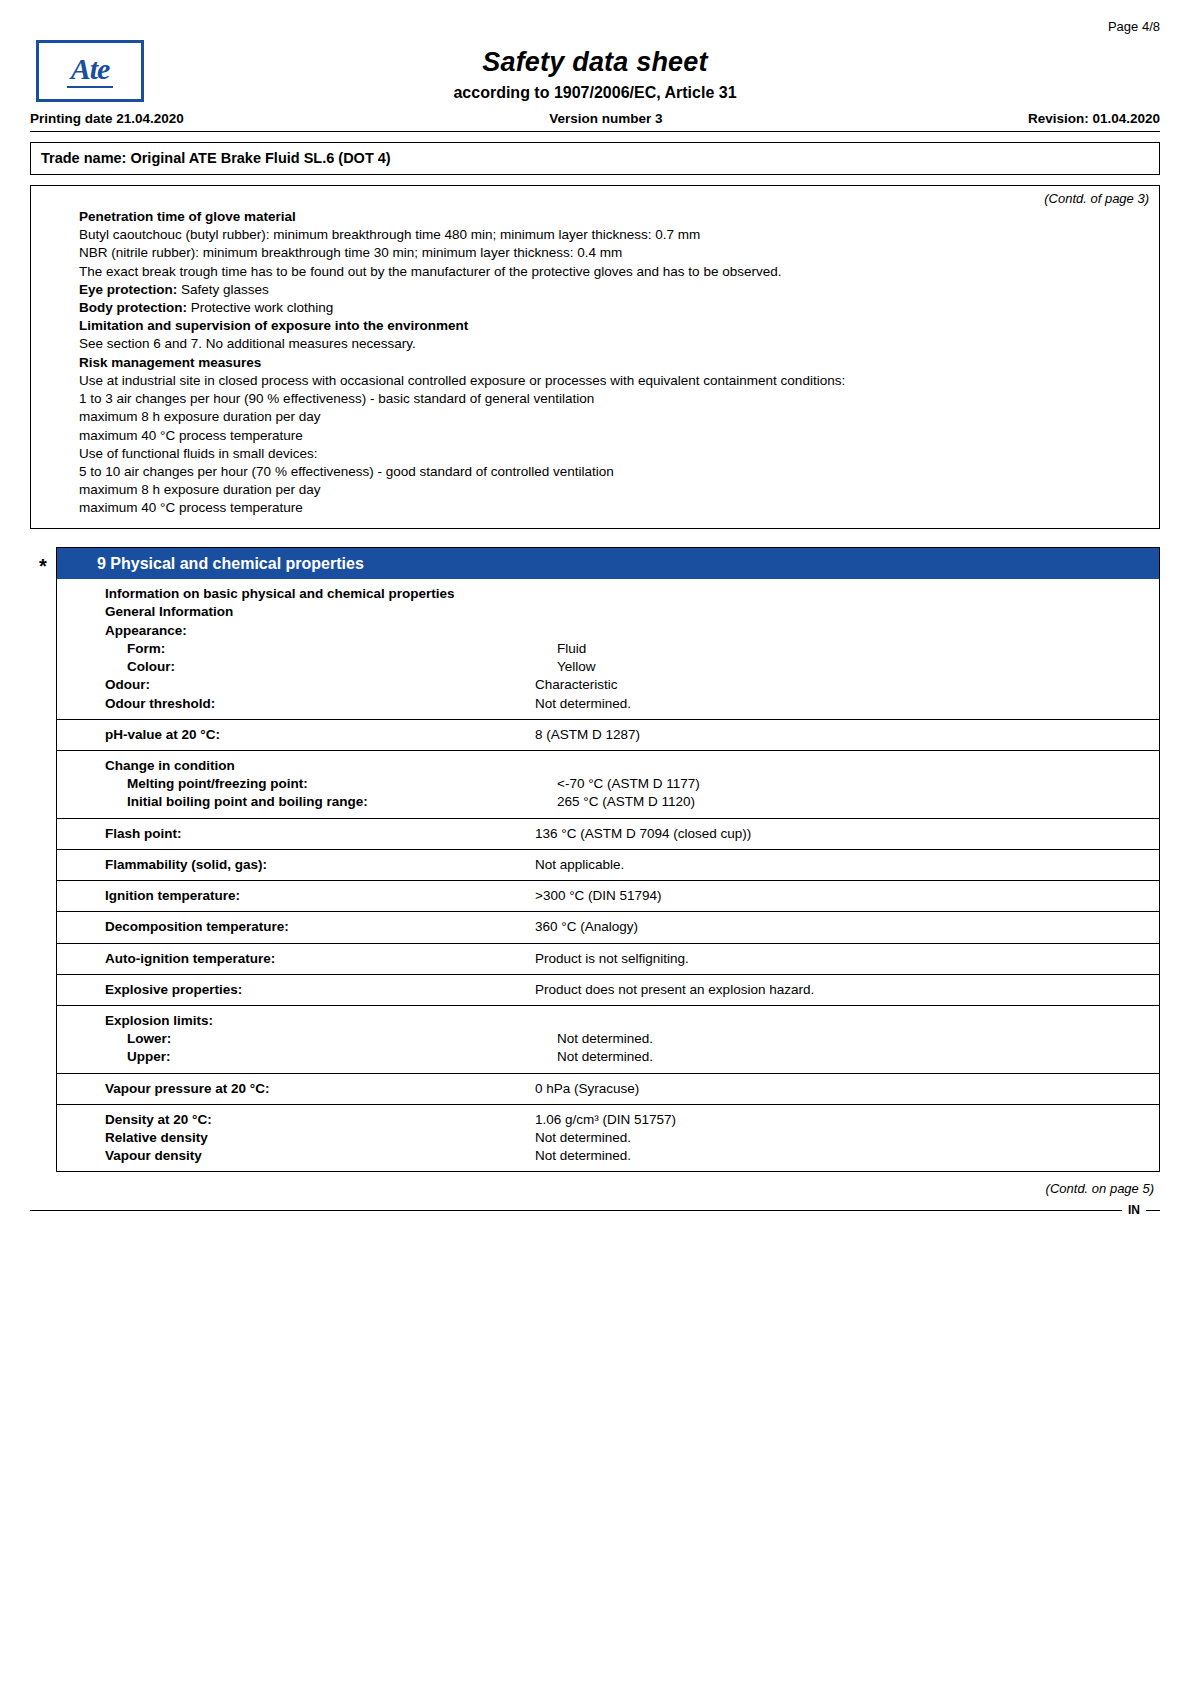Page 4/8
Ate
Safety data sheet
according to 1907/2006/EC, Article 31
Ate
Printing date 21.04.2020 Version number 3 Revision: 01.04.2020
Trade name: Original ATE Brake Fluid SL.6 (DOT 4)
(Contd. of page 3)
Penetration time of glove material
Butyl caoutchouc (butyl rubber): minimum breakthrough time 480 min; minimum layer thickness: 0.7 mm
NBR (nitrile rubber): minimum breakthrough time 30 min; minimum layer thickness: 0.4 mm
The exact break trough time has to be found out by the manufacturer of the protective gloves and has to be observed.
Eye protection: Safety glasses
Body protection: Protective work clothing
Limitation and supervision of exposure into the environment
See section 6 and 7. No additional measures necessary.
Risk management measures
Use at industrial site in closed process with occasional controlled exposure or processes with equivalent containment conditions:
1 to 3 air changes per hour (90 % effectiveness) - basic standard of general ventilation
maximum 8 h exposure duration per day
maximum 40 °C process temperature
Use of functional fluids in small devices:
5 to 10 air changes per hour (70 % effectiveness) - good standard of controlled ventilation
maximum 8 h exposure duration per day
maximum 40 °C process temperature
*
9 Physical and chemical properties
Information on basic physical and chemical properties
General Information
Appearance:
Form:
Fluid
Colour:
Yellow
Odour:
Characteristic
Odour threshold:
Not determined.
pH-value at 20 °C:
8 (ASTM D 1287)
Change in condition
Melting point/freezing point:
<-70 °C (ASTM D 1177)
Initial boiling point and boiling range:
265 °C (ASTM D 1120)
Flash point:
136 °C (ASTM D 7094 (closed cup))
Flammability (solid, gas):
Not applicable.
Ignition temperature:
>300 °C (DIN 51794)
Decomposition temperature:
360 °C (Analogy)
Auto-ignition temperature:
Product is not selfigniting.
Explosive properties:
Product does not present an explosion hazard.
Explosion limits:
Lower:
Not determined.
Upper:
Not determined.
Vapour pressure at 20 °C:
0 hPa (Syracuse)
Density at 20 °C:
1.06 g/cm³ (DIN 51757)
Relative density
Not determined.
Vapour density
Not determined.
(Contd. on page 5)
IN